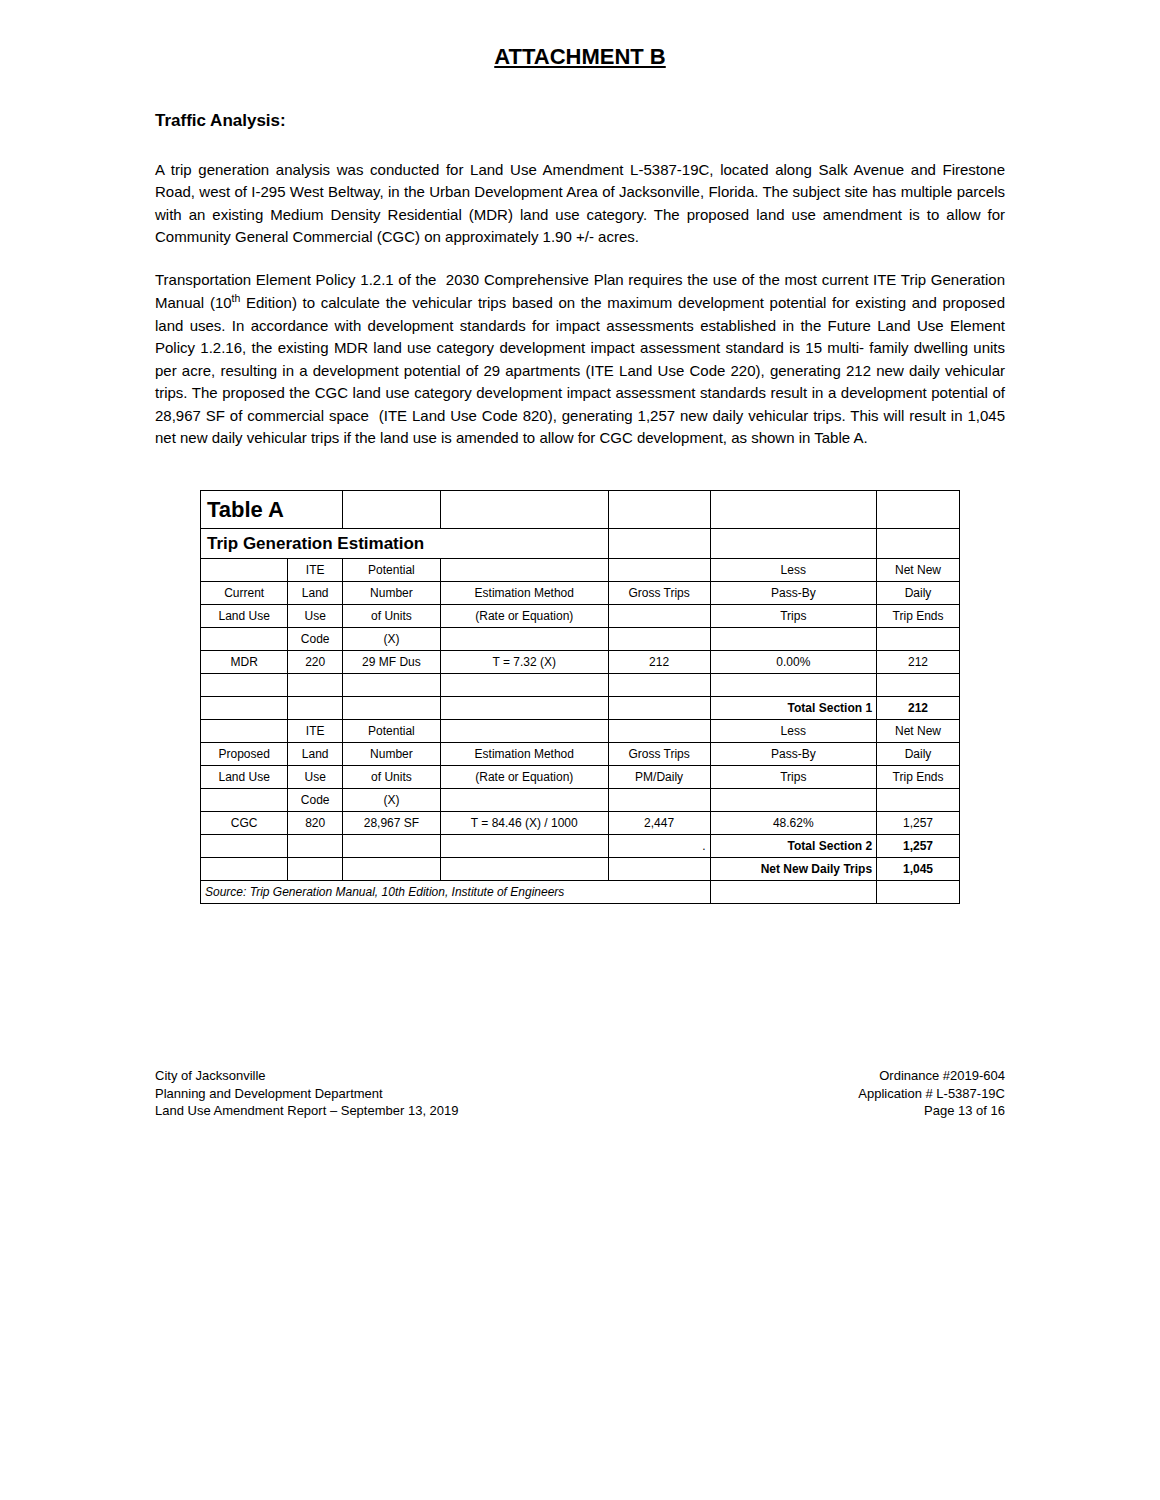ATTACHMENT B
Traffic Analysis:
A trip generation analysis was conducted for Land Use Amendment L-5387-19C, located along Salk Avenue and Firestone Road, west of I-295 West Beltway, in the Urban Development Area of Jacksonville, Florida. The subject site has multiple parcels with an existing Medium Density Residential (MDR) land use category. The proposed land use amendment is to allow for Community General Commercial (CGC) on approximately 1.90 +/- acres.
Transportation Element Policy 1.2.1 of the 2030 Comprehensive Plan requires the use of the most current ITE Trip Generation Manual (10th Edition) to calculate the vehicular trips based on the maximum development potential for existing and proposed land uses. In accordance with development standards for impact assessments established in the Future Land Use Element Policy 1.2.16, the existing MDR land use category development impact assessment standard is 15 multi- family dwelling units per acre, resulting in a development potential of 29 apartments (ITE Land Use Code 220), generating 212 new daily vehicular trips. The proposed the CGC land use category development impact assessment standards result in a development potential of 28,967 SF of commercial space (ITE Land Use Code 820), generating 1,257 new daily vehicular trips. This will result in 1,045 net new daily vehicular trips if the land use is amended to allow for CGC development, as shown in Table A.
| Table A | | | | | |
| Trip Generation Estimation | | | |
| | ITE | Potential | | | Less | Net New |
| Current | Land | Number | Estimation Method | Gross Trips | Pass-By | Daily |
| Land Use | Use | of Units | (Rate or Equation) | | Trips | Trip Ends |
| | Code | (X) | | | | |
| MDR | 220 | 29 MF Dus | T = 7.32 (X) | 212 | 0.00% | 212 |
| | | | | | Total Section 1 | 212 |
| | ITE | Potential | | | Less | Net New |
| Proposed | Land | Number | Estimation Method | Gross Trips | Pass-By | Daily |
| Land Use | Use | of Units | (Rate or Equation) | PM/Daily | Trips | Trip Ends |
| | Code | (X) | | | | |
| CGC | 820 | 28,967 SF | T = 84.46 (X) / 1000 | 2,447 | 48.62% | 1,257 |
| | | | | . | Total Section 2 | 1,257 |
| | | | | | Net New Daily Trips | 1,045 |
| Source: Trip Generation Manual, 10th Edition, Institute of Engineers | | |
City of Jacksonville Ordinance #2019-604
Planning and Development Department Application # L-5387-19C
Land Use Amendment Report – September 13, 2019 Page 13 of 16